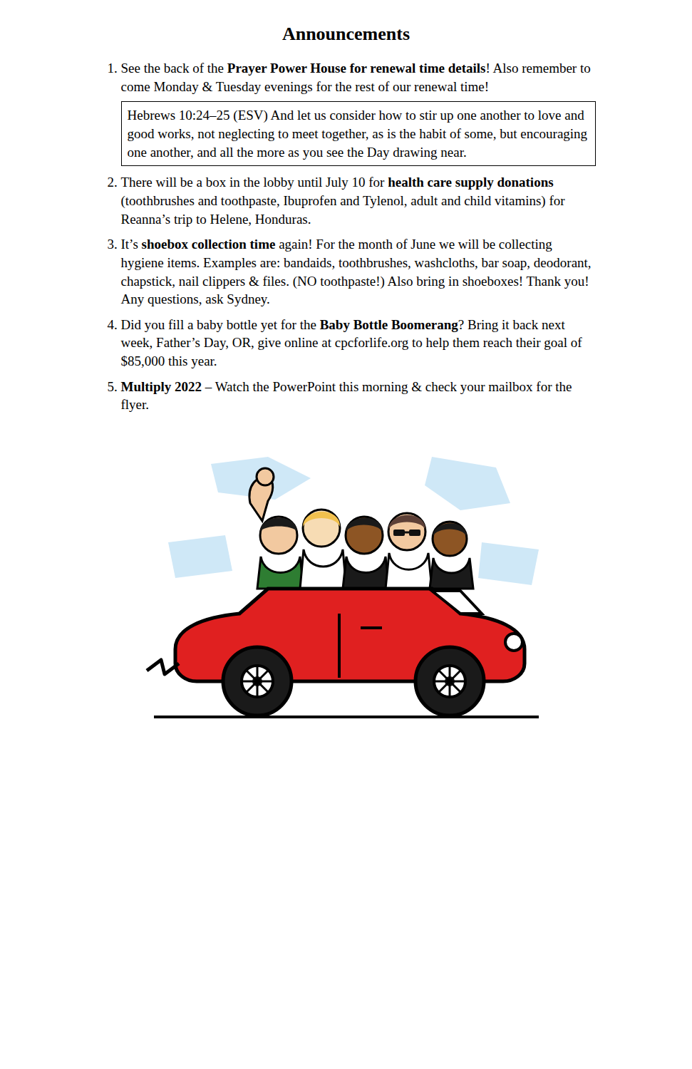Announcements
See the back of the Prayer Power House for renewal time details! Also remember to come Monday & Tuesday evenings for the rest of our renewal time!
Hebrews 10:24–25 (ESV) And let us consider how to stir up one another to love and good works, not neglecting to meet together, as is the habit of some, but encouraging one another, and all the more as you see the Day drawing near.
There will be a box in the lobby until July 10 for health care supply donations (toothbrushes and toothpaste, Ibuprofen and Tylenol, adult and child vitamins) for Reanna’s trip to Helene, Honduras.
It’s shoebox collection time again! For the month of June we will be collecting hygiene items. Examples are: bandaids, toothbrushes, washcloths, bar soap, deodorant, chapstick, nail clippers & files. (NO toothpaste!) Also bring in shoeboxes! Thank you! Any questions, ask Sydney.
Did you fill a baby bottle yet for the Baby Bottle Boomerang? Bring it back next week, Father’s Day, OR, give online at cpcforlife.org to help them reach their goal of $85,000 this year.
Multiply 2022 – Watch the PowerPoint this morning & check your mailbox for the flyer.